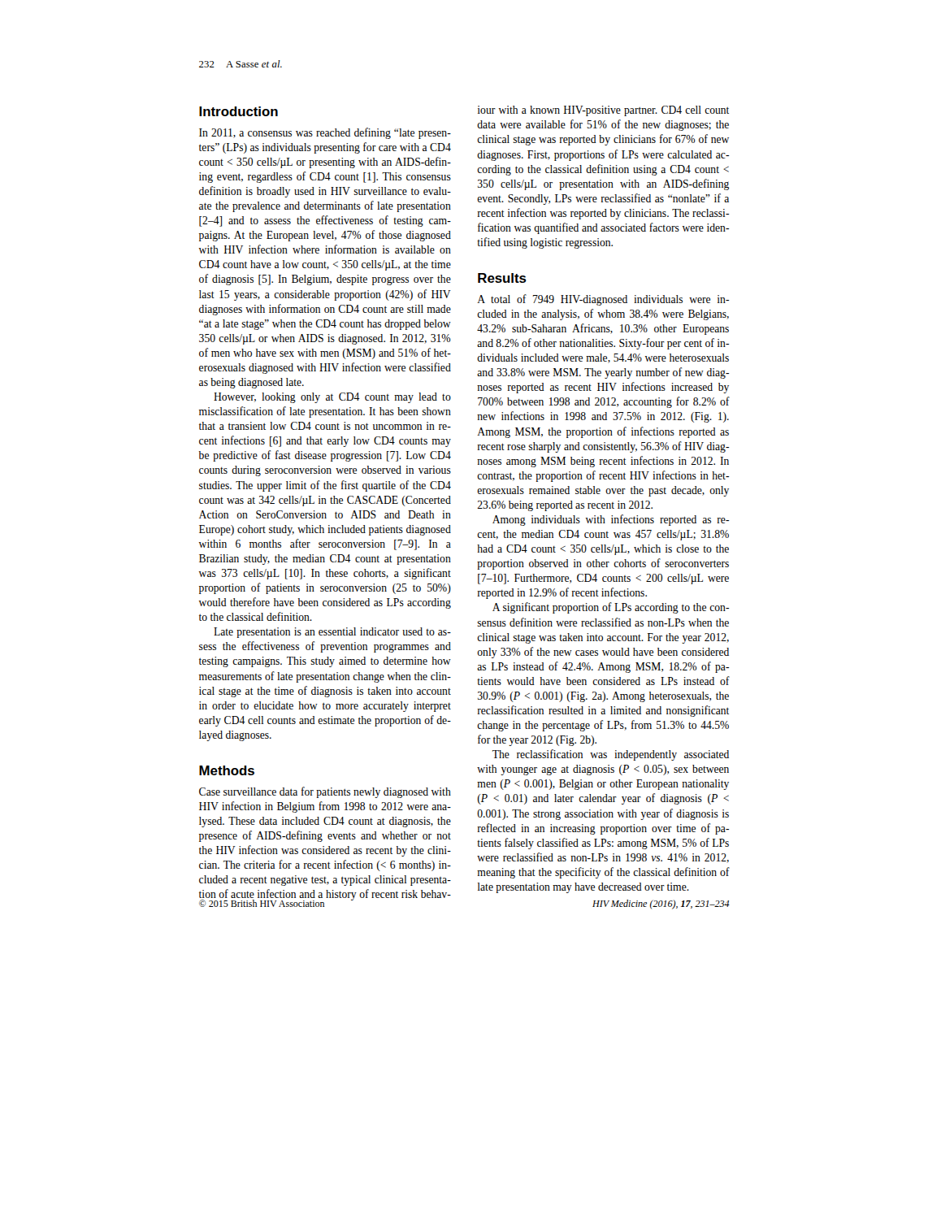232 A Sasse et al.
Introduction
In 2011, a consensus was reached defining “late presenters” (LPs) as individuals presenting for care with a CD4 count < 350 cells/µL or presenting with an AIDS-defining event, regardless of CD4 count [1]. This consensus definition is broadly used in HIV surveillance to evaluate the prevalence and determinants of late presentation [2–4] and to assess the effectiveness of testing campaigns. At the European level, 47% of those diagnosed with HIV infection where information is available on CD4 count have a low count, < 350 cells/µL, at the time of diagnosis [5]. In Belgium, despite progress over the last 15 years, a considerable proportion (42%) of HIV diagnoses with information on CD4 count are still made “at a late stage” when the CD4 count has dropped below 350 cells/µL or when AIDS is diagnosed. In 2012, 31% of men who have sex with men (MSM) and 51% of heterosexuals diagnosed with HIV infection were classified as being diagnosed late.
However, looking only at CD4 count may lead to misclassification of late presentation. It has been shown that a transient low CD4 count is not uncommon in recent infections [6] and that early low CD4 counts may be predictive of fast disease progression [7]. Low CD4 counts during seroconversion were observed in various studies. The upper limit of the first quartile of the CD4 count was at 342 cells/µL in the CASCADE (Concerted Action on SeroConversion to AIDS and Death in Europe) cohort study, which included patients diagnosed within 6 months after seroconversion [7–9]. In a Brazilian study, the median CD4 count at presentation was 373 cells/µL [10]. In these cohorts, a significant proportion of patients in seroconversion (25 to 50%) would therefore have been considered as LPs according to the classical definition.
Late presentation is an essential indicator used to assess the effectiveness of prevention programmes and testing campaigns. This study aimed to determine how measurements of late presentation change when the clinical stage at the time of diagnosis is taken into account in order to elucidate how to more accurately interpret early CD4 cell counts and estimate the proportion of delayed diagnoses.
Methods
Case surveillance data for patients newly diagnosed with HIV infection in Belgium from 1998 to 2012 were analysed. These data included CD4 count at diagnosis, the presence of AIDS-defining events and whether or not the HIV infection was considered as recent by the clinician. The criteria for a recent infection (< 6 months) included a recent negative test, a typical clinical presentation of acute infection and a history of recent risk behaviour with a known HIV-positive partner. CD4 cell count data were available for 51% of the new diagnoses; the clinical stage was reported by clinicians for 67% of new diagnoses. First, proportions of LPs were calculated according to the classical definition using a CD4 count < 350 cells/µL or presentation with an AIDS-defining event. Secondly, LPs were reclassified as “nonlate” if a recent infection was reported by clinicians. The reclassification was quantified and associated factors were identified using logistic regression.
Results
A total of 7949 HIV-diagnosed individuals were included in the analysis, of whom 38.4% were Belgians, 43.2% sub-Saharan Africans, 10.3% other Europeans and 8.2% of other nationalities. Sixty-four per cent of individuals included were male, 54.4% were heterosexuals and 33.8% were MSM. The yearly number of new diagnoses reported as recent HIV infections increased by 700% between 1998 and 2012, accounting for 8.2% of new infections in 1998 and 37.5% in 2012. (Fig. 1). Among MSM, the proportion of infections reported as recent rose sharply and consistently, 56.3% of HIV diagnoses among MSM being recent infections in 2012. In contrast, the proportion of recent HIV infections in heterosexuals remained stable over the past decade, only 23.6% being reported as recent in 2012.
Among individuals with infections reported as recent, the median CD4 count was 457 cells/µL; 31.8% had a CD4 count < 350 cells/µL, which is close to the proportion observed in other cohorts of seroconverters [7–10]. Furthermore, CD4 counts < 200 cells/µL were reported in 12.9% of recent infections.
A significant proportion of LPs according to the consensus definition were reclassified as non-LPs when the clinical stage was taken into account. For the year 2012, only 33% of the new cases would have been considered as LPs instead of 42.4%. Among MSM, 18.2% of patients would have been considered as LPs instead of 30.9% (P < 0.001) (Fig. 2a). Among heterosexuals, the reclassification resulted in a limited and nonsignificant change in the percentage of LPs, from 51.3% to 44.5% for the year 2012 (Fig. 2b).
The reclassification was independently associated with younger age at diagnosis (P < 0.05), sex between men (P < 0.001), Belgian or other European nationality (P < 0.01) and later calendar year of diagnosis (P < 0.001). The strong association with year of diagnosis is reflected in an increasing proportion over time of patients falsely classified as LPs: among MSM, 5% of LPs were reclassified as non-LPs in 1998 vs. 41% in 2012, meaning that the specificity of the classical definition of late presentation may have decreased over time.
© 2015 British HIV Association
HIV Medicine (2016), 17, 231–234